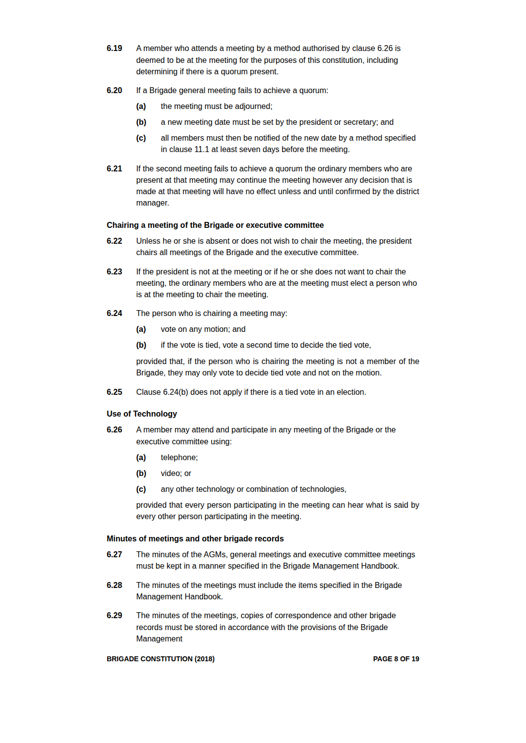6.19
A member who attends a meeting by a method authorised by clause 6.26 is deemed to be at the meeting for the purposes of this constitution, including determining if there is a quorum present.
6.20
If a Brigade general meeting fails to achieve a quorum:
(a)
the meeting must be adjourned;
(b)
a new meeting date must be set by the president or secretary; and
(c)
all members must then be notified of the new date by a method specified in clause 11.1 at least seven days before the meeting.
6.21
If the second meeting fails to achieve a quorum the ordinary members who are present at that meeting may continue the meeting however any decision that is made at that meeting will have no effect unless and until confirmed by the district manager.
Chairing a meeting of the Brigade or executive committee
6.22
Unless he or she is absent or does not wish to chair the meeting, the president chairs all meetings of the Brigade and the executive committee.
6.23
If the president is not at the meeting or if he or she does not want to chair the meeting, the ordinary members who are at the meeting must elect a person who is at the meeting to chair the meeting.
6.24
The person who is chairing a meeting may:
(a)
vote on any motion; and
(b)
if the vote is tied, vote a second time to decide the tied vote,
provided that, if the person who is chairing the meeting is not a member of the Brigade, they may only vote to decide tied vote and not on the motion.
6.25
Clause 6.24(b) does not apply if there is a tied vote in an election.
Use of Technology
6.26
A member may attend and participate in any meeting of the Brigade or the executive committee using:
(a)
telephone;
(b)
video; or
(c)
any other technology or combination of technologies,
provided that every person participating in the meeting can hear what is said by every other person participating in the meeting.
Minutes of meetings and other brigade records
6.27
The minutes of the AGMs, general meetings and executive committee meetings must be kept in a manner specified in the Brigade Management Handbook.
6.28
The minutes of the meetings must include the items specified in the Brigade Management Handbook.
6.29
The minutes of the meetings, copies of correspondence and other brigade records must be stored in accordance with the provisions of the Brigade Management
BRIGADE CONSTITUTION (2018) PAGE 8 OF 19